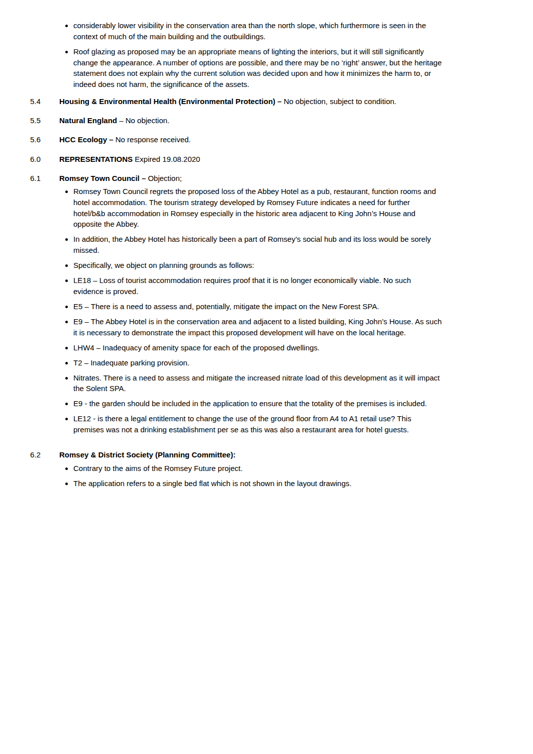considerably lower visibility in the conservation area than the north slope, which furthermore is seen in the context of much of the main building and the outbuildings.
Roof glazing as proposed may be an appropriate means of lighting the interiors, but it will still significantly change the appearance. A number of options are possible, and there may be no ‘right’ answer, but the heritage statement does not explain why the current solution was decided upon and how it minimizes the harm to, or indeed does not harm, the significance of the assets.
5.4
Housing & Environmental Health (Environmental Protection) – No objection, subject to condition.
5.5
Natural England – No objection.
5.6
HCC Ecology – No response received.
6.0
REPRESENTATIONS Expired 19.08.2020
6.1
Romsey Town Council – Objection;
Romsey Town Council regrets the proposed loss of the Abbey Hotel as a pub, restaurant, function rooms and hotel accommodation. The tourism strategy developed by Romsey Future indicates a need for further hotel/b&b accommodation in Romsey especially in the historic area adjacent to King John’s House and opposite the Abbey.
In addition, the Abbey Hotel has historically been a part of Romsey’s social hub and its loss would be sorely missed.
Specifically, we object on planning grounds as follows:
LE18 – Loss of tourist accommodation requires proof that it is no longer economically viable. No such evidence is proved.
E5 – There is a need to assess and, potentially, mitigate the impact on the New Forest SPA.
E9 – The Abbey Hotel is in the conservation area and adjacent to a listed building, King John’s House. As such it is necessary to demonstrate the impact this proposed development will have on the local heritage.
LHW4 – Inadequacy of amenity space for each of the proposed dwellings.
T2 – Inadequate parking provision.
Nitrates. There is a need to assess and mitigate the increased nitrate load of this development as it will impact the Solent SPA.
E9 - the garden should be included in the application to ensure that the totality of the premises is included.
LE12 - is there a legal entitlement to change the use of the ground floor from A4 to A1 retail use? This premises was not a drinking establishment per se as this was also a restaurant area for hotel guests.
6.2
Romsey & District Society (Planning Committee):
Contrary to the aims of the Romsey Future project.
The application refers to a single bed flat which is not shown in the layout drawings.